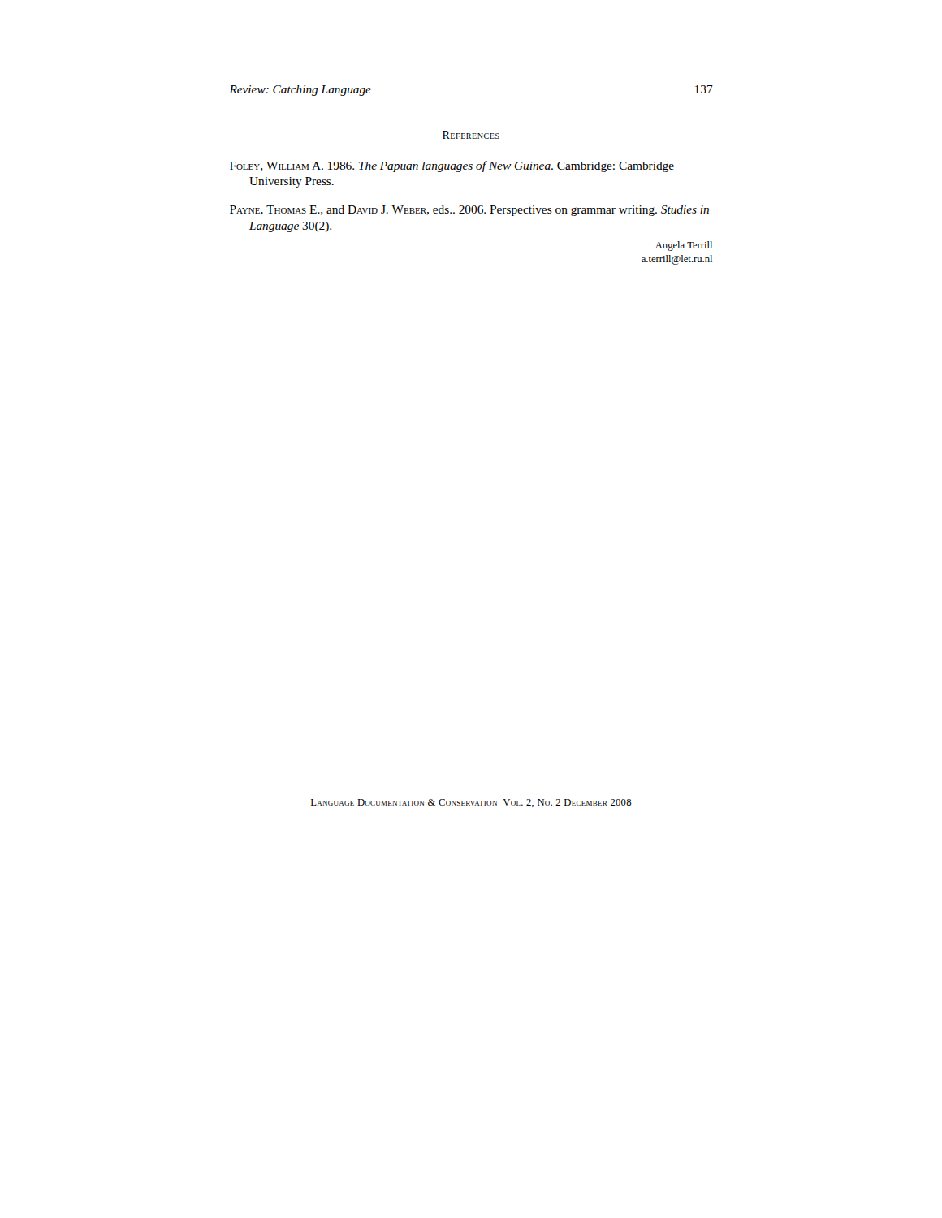Review: Catching Language 137
References
Foley, William A. 1986. The Papuan languages of New Guinea. Cambridge: Cambridge University Press.
Payne, Thomas E., and David J. Weber, eds.. 2006. Perspectives on grammar writing. Studies in Language 30(2).
Angela Terrill
a.terrill@let.ru.nl
Language Documentation & Conservation Vol. 2, No. 2 December 2008